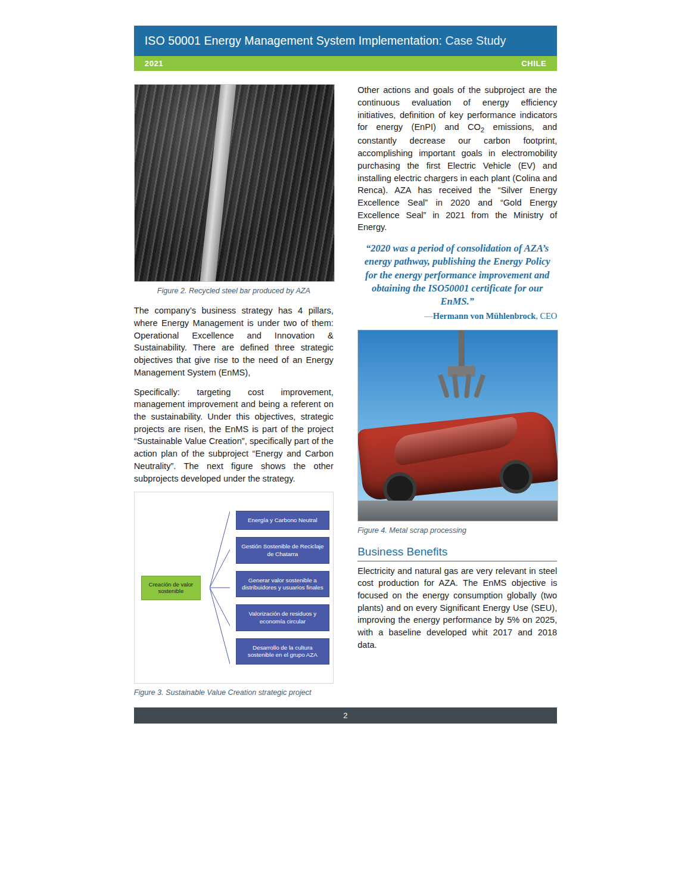ISO 50001 Energy Management System Implementation: Case Study
2021 CHILE
Figure 2. Recycled steel bar produced by AZA
The company’s business strategy has 4 pillars, where Energy Management is under two of them: Operational Excellence and Innovation & Sustainability. There are defined three strategic objectives that give rise to the need of an Energy Management System (EnMS),
Specifically: targeting cost improvement, management improvement and being a referent on the sustainability. Under this objectives, strategic projects are risen, the EnMS is part of the project “Sustainable Value Creation”, specifically part of the action plan of the subproject “Energy and Carbon Neutrality”. The next figure shows the other subprojects developed under the strategy.
Creación de valor
sostenible
Energía y Carbono Neutral
Gestión Sostenible de Reciclaje de Chatarra
Generar valor sostenible a distribuidores y usuarios finales
Valorización de residuos y economía circular
Desarrollo de la cultura sostenible en el grupo AZA
Figure 3. Sustainable Value Creation strategic project
Other actions and goals of the subproject are the continuous evaluation of energy efficiency initiatives, definition of key performance indicators for energy (EnPI) and CO2 emissions, and constantly decrease our carbon footprint, accomplishing important goals in electromobility purchasing the first Electric Vehicle (EV) and installing electric chargers in each plant (Colina and Renca). AZA has received the “Silver Energy Excellence Seal” in 2020 and “Gold Energy Excellence Seal” in 2021 from the Ministry of Energy.
“2020 was a period of consolidation of AZA’s energy pathway, publishing the Energy Policy for the energy performance improvement and obtaining the ISO50001 certificate for our EnMS.”
—Hermann von Mühlenbrock, CEO
Figure 4. Metal scrap processing
Business Benefits
Electricity and natural gas are very relevant in steel cost production for AZA. The EnMS objective is focused on the energy consumption globally (two plants) and on every Significant Energy Use (SEU), improving the energy performance by 5% on 2025, with a baseline developed whit 2017 and 2018 data.
2